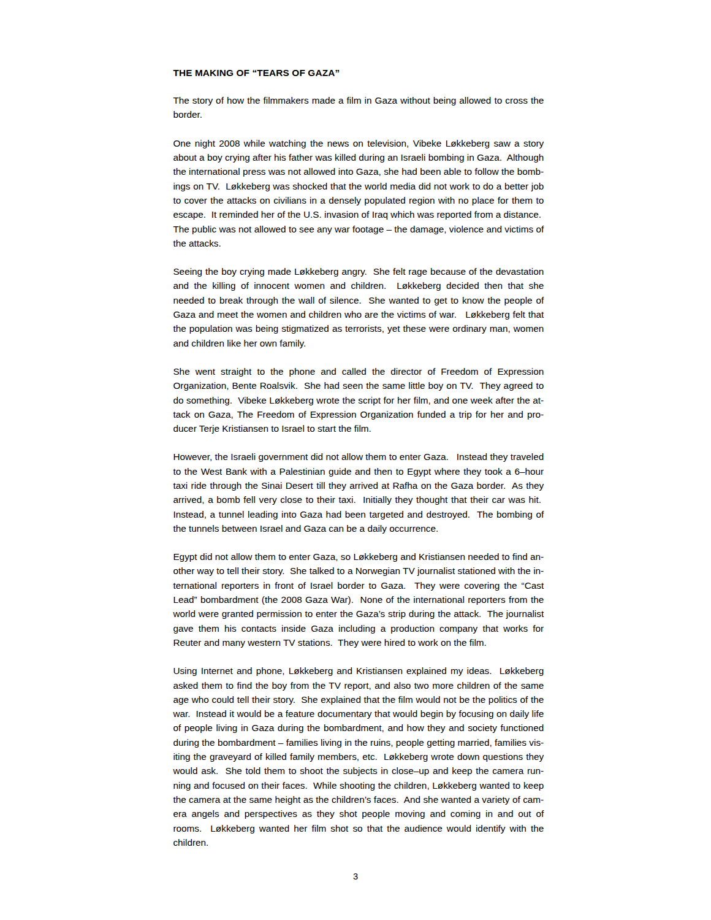THE MAKING OF “TEARS OF GAZA”
The story of how the filmmakers made a film in Gaza without being allowed to cross the border.
One night 2008 while watching the news on television, Vibeke Løkkeberg saw a story about a boy crying after his father was killed during an Israeli bombing in Gaza. Although the international press was not allowed into Gaza, she had been able to follow the bombings on TV. Løkkeberg was shocked that the world media did not work to do a better job to cover the attacks on civilians in a densely populated region with no place for them to escape. It reminded her of the U.S. invasion of Iraq which was reported from a distance. The public was not allowed to see any war footage – the damage, violence and victims of the attacks.
Seeing the boy crying made Løkkeberg angry. She felt rage because of the devastation and the killing of innocent women and children. Løkkeberg decided then that she needed to break through the wall of silence. She wanted to get to know the people of Gaza and meet the women and children who are the victims of war. Løkkeberg felt that the population was being stigmatized as terrorists, yet these were ordinary man, women and children like her own family.
She went straight to the phone and called the director of Freedom of Expression Organization, Bente Roalsvik. She had seen the same little boy on TV. They agreed to do something. Vibeke Løkkeberg wrote the script for her film, and one week after the attack on Gaza, The Freedom of Expression Organization funded a trip for her and producer Terje Kristiansen to Israel to start the film.
However, the Israeli government did not allow them to enter Gaza. Instead they traveled to the West Bank with a Palestinian guide and then to Egypt where they took a 6–hour taxi ride through the Sinai Desert till they arrived at Rafha on the Gaza border. As they arrived, a bomb fell very close to their taxi. Initially they thought that their car was hit. Instead, a tunnel leading into Gaza had been targeted and destroyed. The bombing of the tunnels between Israel and Gaza can be a daily occurrence.
Egypt did not allow them to enter Gaza, so Løkkeberg and Kristiansen needed to find another way to tell their story. She talked to a Norwegian TV journalist stationed with the international reporters in front of Israel border to Gaza. They were covering the “Cast Lead” bombardment (the 2008 Gaza War). None of the international reporters from the world were granted permission to enter the Gaza’s strip during the attack. The journalist gave them his contacts inside Gaza including a production company that works for Reuter and many western TV stations. They were hired to work on the film.
Using Internet and phone, Løkkeberg and Kristiansen explained my ideas. Løkkeberg asked them to find the boy from the TV report, and also two more children of the same age who could tell their story. She explained that the film would not be the politics of the war. Instead it would be a feature documentary that would begin by focusing on daily life of people living in Gaza during the bombardment, and how they and society functioned during the bombardment – families living in the ruins, people getting married, families visiting the graveyard of killed family members, etc. Løkkeberg wrote down questions they would ask. She told them to shoot the subjects in close–up and keep the camera running and focused on their faces. While shooting the children, Løkkeberg wanted to keep the camera at the same height as the children’s faces. And she wanted a variety of camera angels and perspectives as they shot people moving and coming in and out of rooms. Løkkeberg wanted her film shot so that the audience would identify with the children.
3